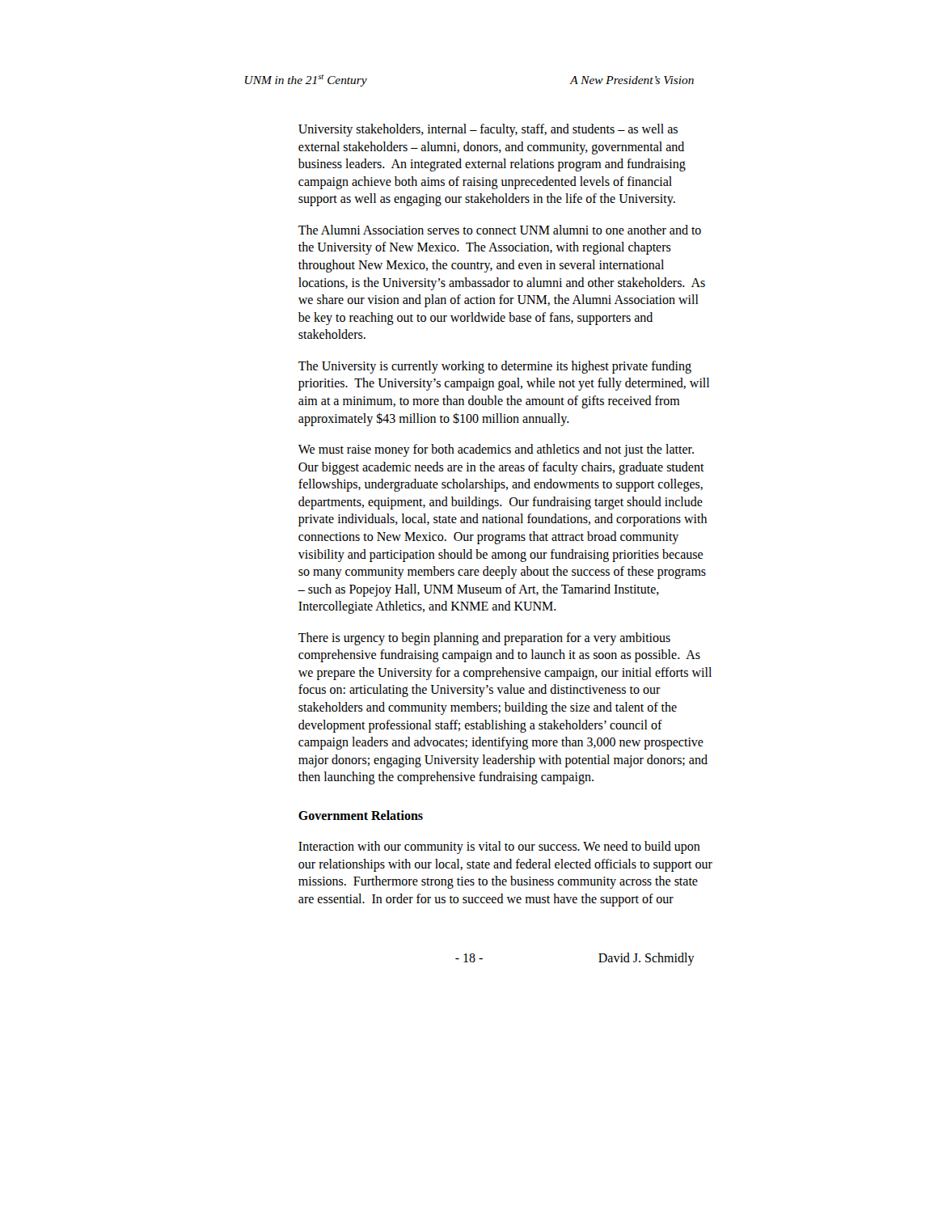UNM in the 21st Century A New President’s Vision
University stakeholders, internal – faculty, staff, and students – as well as external stakeholders – alumni, donors, and community, governmental and business leaders. An integrated external relations program and fundraising campaign achieve both aims of raising unprecedented levels of financial support as well as engaging our stakeholders in the life of the University.
The Alumni Association serves to connect UNM alumni to one another and to the University of New Mexico. The Association, with regional chapters throughout New Mexico, the country, and even in several international locations, is the University’s ambassador to alumni and other stakeholders. As we share our vision and plan of action for UNM, the Alumni Association will be key to reaching out to our worldwide base of fans, supporters and stakeholders.
The University is currently working to determine its highest private funding priorities. The University’s campaign goal, while not yet fully determined, will aim at a minimum, to more than double the amount of gifts received from approximately $43 million to $100 million annually.
We must raise money for both academics and athletics and not just the latter. Our biggest academic needs are in the areas of faculty chairs, graduate student fellowships, undergraduate scholarships, and endowments to support colleges, departments, equipment, and buildings. Our fundraising target should include private individuals, local, state and national foundations, and corporations with connections to New Mexico. Our programs that attract broad community visibility and participation should be among our fundraising priorities because so many community members care deeply about the success of these programs – such as Popejoy Hall, UNM Museum of Art, the Tamarind Institute, Intercollegiate Athletics, and KNME and KUNM.
There is urgency to begin planning and preparation for a very ambitious comprehensive fundraising campaign and to launch it as soon as possible. As we prepare the University for a comprehensive campaign, our initial efforts will focus on: articulating the University’s value and distinctiveness to our stakeholders and community members; building the size and talent of the development professional staff; establishing a stakeholders’ council of campaign leaders and advocates; identifying more than 3,000 new prospective major donors; engaging University leadership with potential major donors; and then launching the comprehensive fundraising campaign.
Government Relations
Interaction with our community is vital to our success. We need to build upon our relationships with our local, state and federal elected officials to support our missions. Furthermore strong ties to the business community across the state are essential. In order for us to succeed we must have the support of our
- 18 - David J. Schmidly